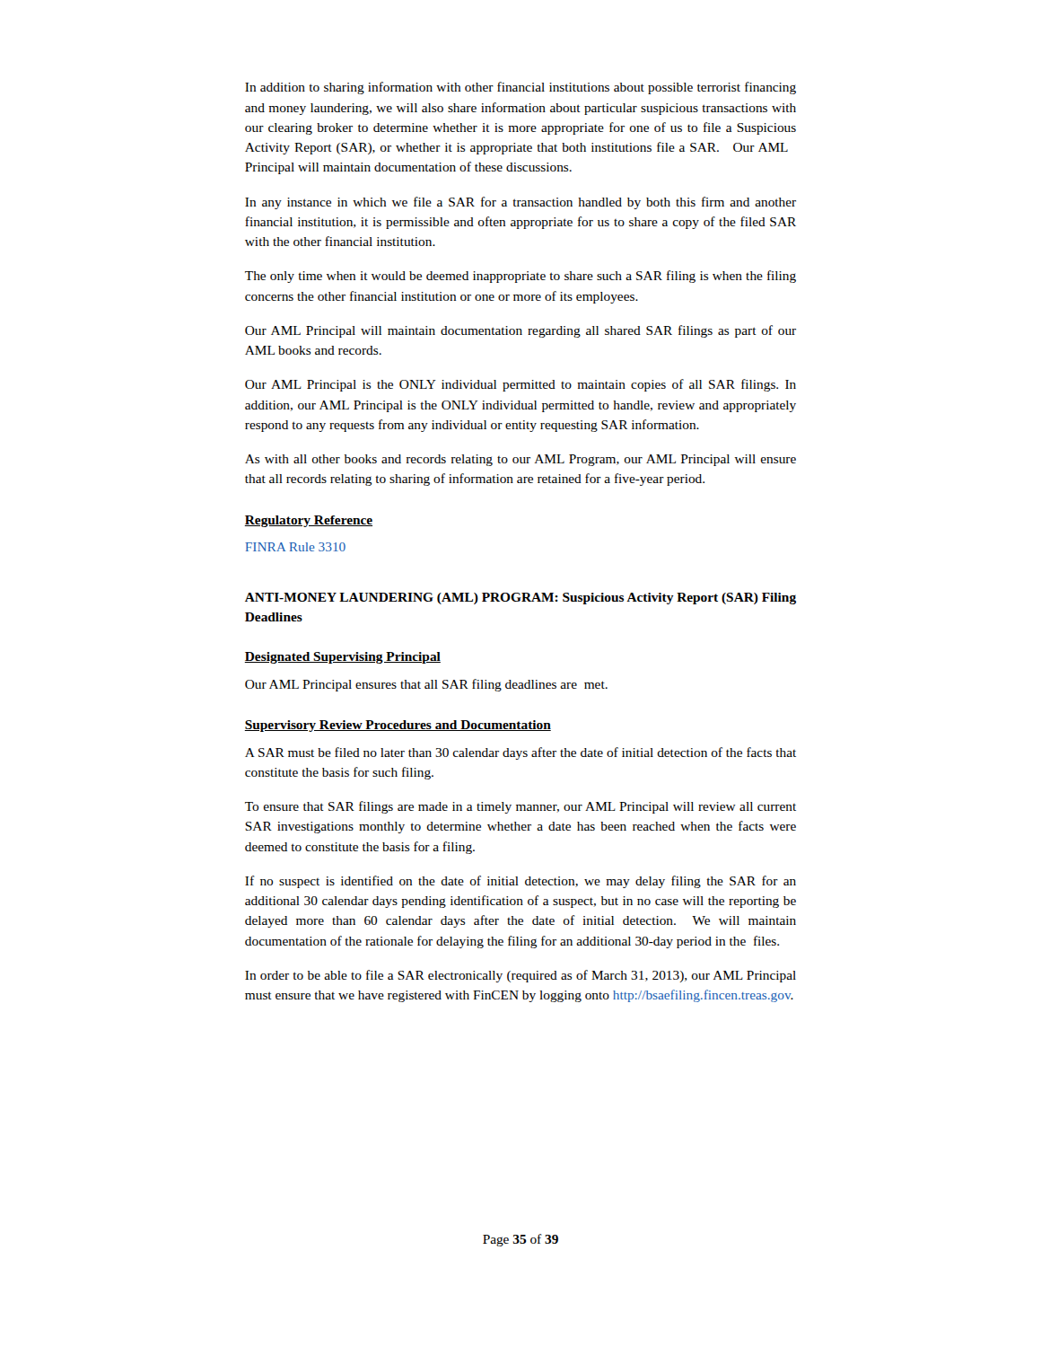In addition to sharing information with other financial institutions about possible terrorist financing and money laundering, we will also share information about particular suspicious transactions with our clearing broker to determine whether it is more appropriate for one of us to file a Suspicious Activity Report (SAR), or whether it is appropriate that both institutions file a SAR. Our AML Principal will maintain documentation of these discussions.
In any instance in which we file a SAR for a transaction handled by both this firm and another financial institution, it is permissible and often appropriate for us to share a copy of the filed SAR with the other financial institution.
The only time when it would be deemed inappropriate to share such a SAR filing is when the filing concerns the other financial institution or one or more of its employees.
Our AML Principal will maintain documentation regarding all shared SAR filings as part of our AML books and records.
Our AML Principal is the ONLY individual permitted to maintain copies of all SAR filings. In addition, our AML Principal is the ONLY individual permitted to handle, review and appropriately respond to any requests from any individual or entity requesting SAR information.
As with all other books and records relating to our AML Program, our AML Principal will ensure that all records relating to sharing of information are retained for a five-year period.
Regulatory Reference
FINRA Rule 3310
ANTI-MONEY LAUNDERING (AML) PROGRAM: Suspicious Activity Report (SAR) Filing Deadlines
Designated Supervising Principal
Our AML Principal ensures that all SAR filing deadlines are met.
Supervisory Review Procedures and Documentation
A SAR must be filed no later than 30 calendar days after the date of initial detection of the facts that constitute the basis for such filing.
To ensure that SAR filings are made in a timely manner, our AML Principal will review all current SAR investigations monthly to determine whether a date has been reached when the facts were deemed to constitute the basis for a filing.
If no suspect is identified on the date of initial detection, we may delay filing the SAR for an additional 30 calendar days pending identification of a suspect, but in no case will the reporting be delayed more than 60 calendar days after the date of initial detection. We will maintain documentation of the rationale for delaying the filing for an additional 30-day period in the files.
In order to be able to file a SAR electronically (required as of March 31, 2013), our AML Principal must ensure that we have registered with FinCEN by logging onto http://bsaefiling.fincen.treas.gov.
Page 35 of 39